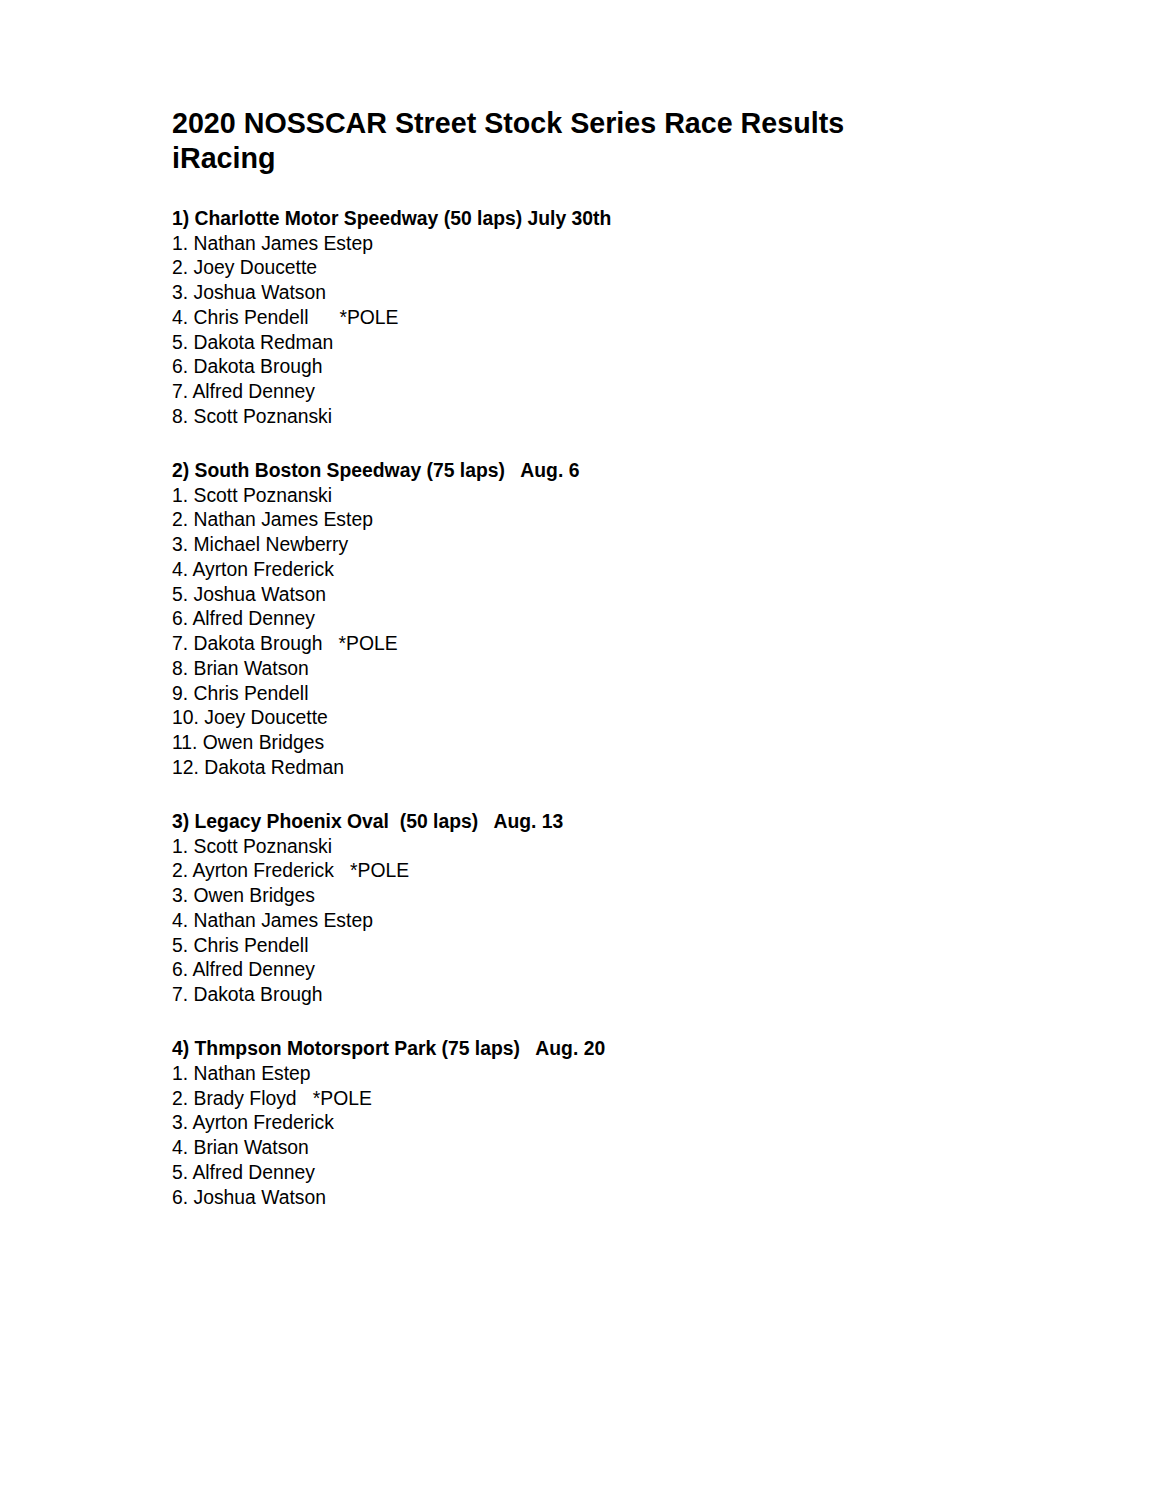2020 NOSSCAR Street Stock Series Race Results
iRacing
1) Charlotte Motor Speedway (50 laps) July 30th
1. Nathan James Estep
2. Joey Doucette
3. Joshua Watson
4. Chris Pendell*POLE
5. Dakota Redman
6. Dakota Brough
7. Alfred Denney
8. Scott Poznanski
2) South Boston Speedway (75 laps) Aug. 6
1. Scott Poznanski
2. Nathan James Estep
3. Michael Newberry
4. Ayrton Frederick
5. Joshua Watson
6. Alfred Denney
7. Dakota Brough *POLE
8. Brian Watson
9. Chris Pendell
10. Joey Doucette
11. Owen Bridges
12. Dakota Redman
3) Legacy Phoenix Oval (50 laps) Aug. 13
1. Scott Poznanski
2. Ayrton Frederick *POLE
3. Owen Bridges
4. Nathan James Estep
5. Chris Pendell
6. Alfred Denney
7. Dakota Brough
4) Thmpson Motorsport Park (75 laps) Aug. 20
1. Nathan Estep
2. Brady Floyd *POLE
3. Ayrton Frederick
4. Brian Watson
5. Alfred Denney
6. Joshua Watson